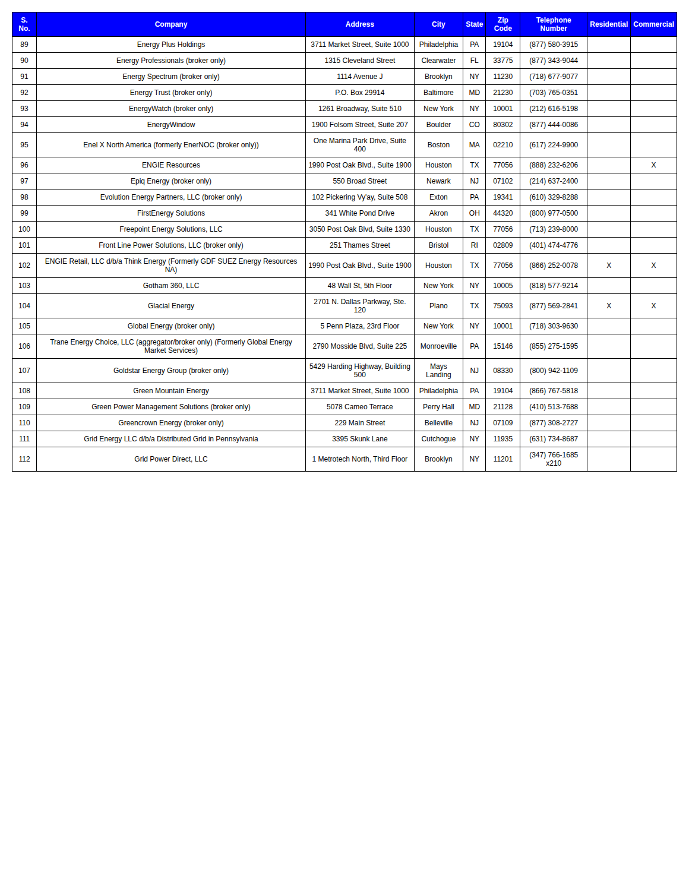| S. No. | Company | Address | City | State | Zip Code | Telephone Number | Residential | Commercial |
| --- | --- | --- | --- | --- | --- | --- | --- | --- |
| 89 | Energy Plus Holdings | 3711 Market Street, Suite 1000 | Philadelphia | PA | 19104 | (877) 580-3915 | | |
| 90 | Energy Professionals (broker only) | 1315 Cleveland Street | Clearwater | FL | 33775 | (877) 343-9044 | | |
| 91 | Energy Spectrum (broker only) | 1114 Avenue J | Brooklyn | NY | 11230 | (718) 677-9077 | | |
| 92 | Energy Trust (broker only) | P.O. Box 29914 | Baltimore | MD | 21230 | (703) 765-0351 | | |
| 93 | EnergyWatch (broker only) | 1261 Broadway, Suite 510 | New York | NY | 10001 | (212) 616-5198 | | |
| 94 | EnergyWindow | 1900 Folsom Street, Suite 207 | Boulder | CO | 80302 | (877) 444-0086 | | |
| 95 | Enel X North America (formerly EnerNOC (broker only)) | One Marina Park Drive, Suite 400 | Boston | MA | 02210 | (617) 224-9900 | | |
| 96 | ENGIE Resources | 1990 Post Oak Blvd., Suite 1900 | Houston | TX | 77056 | (888) 232-6206 | | X |
| 97 | Epiq Energy (broker only) | 550 Broad Street | Newark | NJ | 07102 | (214) 637-2400 | | |
| 98 | Evolution Energy Partners, LLC (broker only) | 102 Pickering Vy'ay, Suite 508 | Exton | PA | 19341 | (610) 329-8288 | | |
| 99 | FirstEnergy Solutions | 341 White Pond Drive | Akron | OH | 44320 | (800) 977-0500 | | |
| 100 | Freepoint Energy Solutions, LLC | 3050 Post Oak Blvd, Suite 1330 | Houston | TX | 77056 | (713) 239-8000 | | |
| 101 | Front Line Power Solutions, LLC (broker only) | 251 Thames Street | Bristol | RI | 02809 | (401) 474-4776 | | |
| 102 | ENGIE Retail, LLC d/b/a Think Energy (Formerly GDF SUEZ Energy Resources NA) | 1990 Post Oak Blvd., Suite 1900 | Houston | TX | 77056 | (866) 252-0078 | X | X |
| 103 | Gotham 360, LLC | 48 Wall St, 5th Floor | New York | NY | 10005 | (818) 577-9214 | | |
| 104 | Glacial Energy | 2701 N. Dallas Parkway, Ste. 120 | Plano | TX | 75093 | (877) 569-2841 | X | X |
| 105 | Global Energy (broker only) | 5 Penn Plaza, 23rd Floor | New York | NY | 10001 | (718) 303-9630 | | |
| 106 | Trane Energy Choice, LLC (aggregator/broker only) (Formerly Global Energy Market Services) | 2790 Mosside Blvd, Suite 225 | Monroeville | PA | 15146 | (855) 275-1595 | | |
| 107 | Goldstar Energy Group (broker only) | 5429 Harding Highway, Building 500 | Mays Landing | NJ | 08330 | (800) 942-1109 | | |
| 108 | Green Mountain Energy | 3711 Market Street, Suite 1000 | Philadelphia | PA | 19104 | (866) 767-5818 | | |
| 109 | Green Power Management Solutions (broker only) | 5078 Cameo Terrace | Perry Hall | MD | 21128 | (410) 513-7688 | | |
| 110 | Greencrown Energy (broker only) | 229 Main Street | Belleville | NJ | 07109 | (877) 308-2727 | | |
| 111 | Grid Energy LLC d/b/a Distributed Grid in Pennsylvania | 3395 Skunk Lane | Cutchogue | NY | 11935 | (631) 734-8687 | | |
| 112 | Grid Power Direct, LLC | 1 Metrotech North, Third Floor | Brooklyn | NY | 11201 | (347) 766-1685 x210 | | |